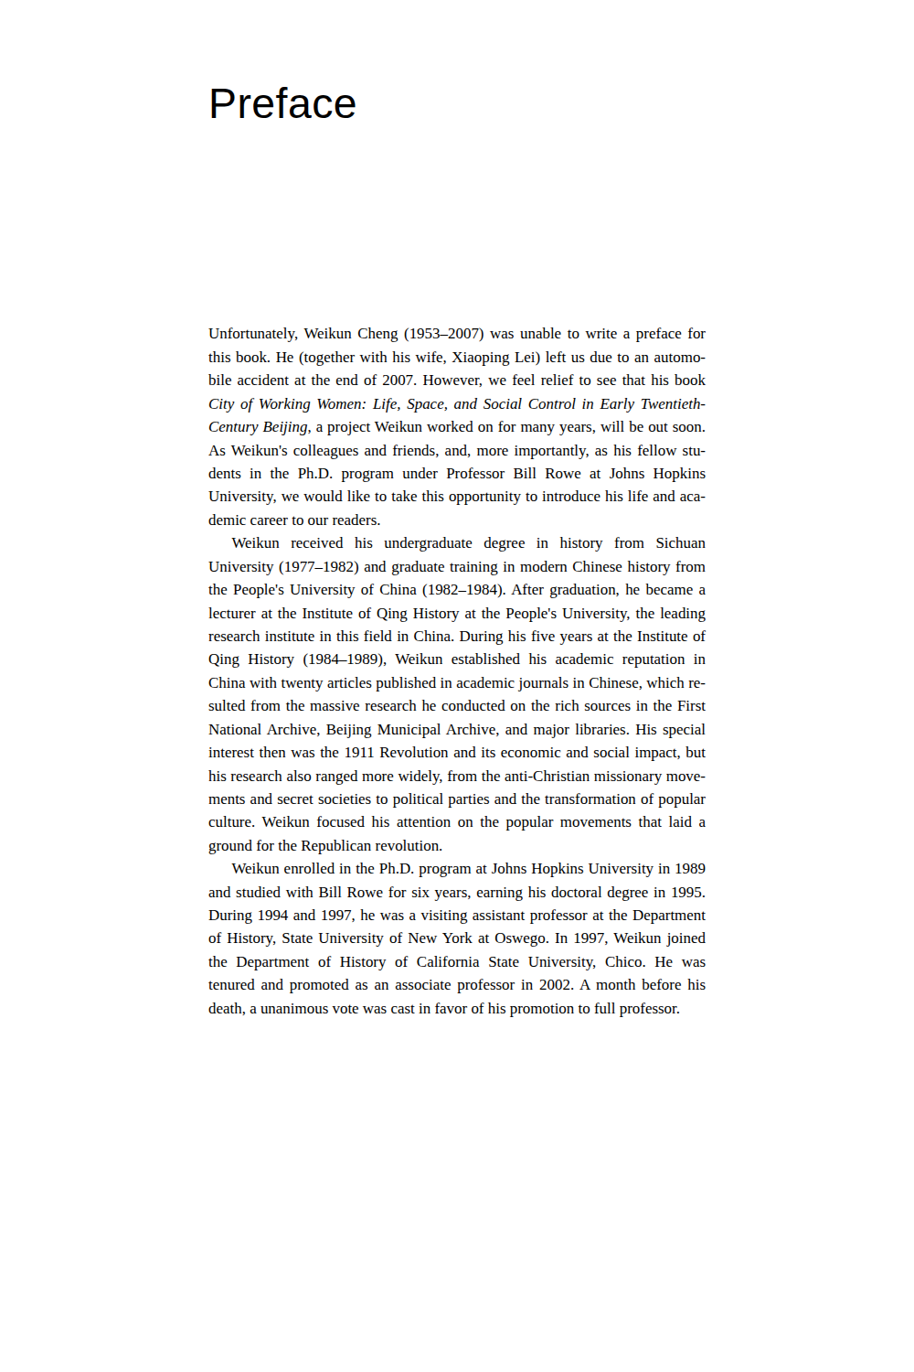Preface
Unfortunately, Weikun Cheng (1953–2007) was unable to write a preface for this book. He (together with his wife, Xiaoping Lei) left us due to an automobile accident at the end of 2007. However, we feel relief to see that his book City of Working Women: Life, Space, and Social Control in Early Twentieth-Century Beijing, a project Weikun worked on for many years, will be out soon. As Weikun's colleagues and friends, and, more importantly, as his fellow students in the Ph.D. program under Professor Bill Rowe at Johns Hopkins University, we would like to take this opportunity to introduce his life and academic career to our readers.
Weikun received his undergraduate degree in history from Sichuan University (1977–1982) and graduate training in modern Chinese history from the People's University of China (1982–1984). After graduation, he became a lecturer at the Institute of Qing History at the People's University, the leading research institute in this field in China. During his five years at the Institute of Qing History (1984–1989), Weikun established his academic reputation in China with twenty articles published in academic journals in Chinese, which resulted from the massive research he conducted on the rich sources in the First National Archive, Beijing Municipal Archive, and major libraries. His special interest then was the 1911 Revolution and its economic and social impact, but his research also ranged more widely, from the anti-Christian missionary movements and secret societies to political parties and the transformation of popular culture. Weikun focused his attention on the popular movements that laid a ground for the Republican revolution.
Weikun enrolled in the Ph.D. program at Johns Hopkins University in 1989 and studied with Bill Rowe for six years, earning his doctoral degree in 1995. During 1994 and 1997, he was a visiting assistant professor at the Department of History, State University of New York at Oswego. In 1997, Weikun joined the Department of History of California State University, Chico. He was tenured and promoted as an associate professor in 2002. A month before his death, a unanimous vote was cast in favor of his promotion to full professor.